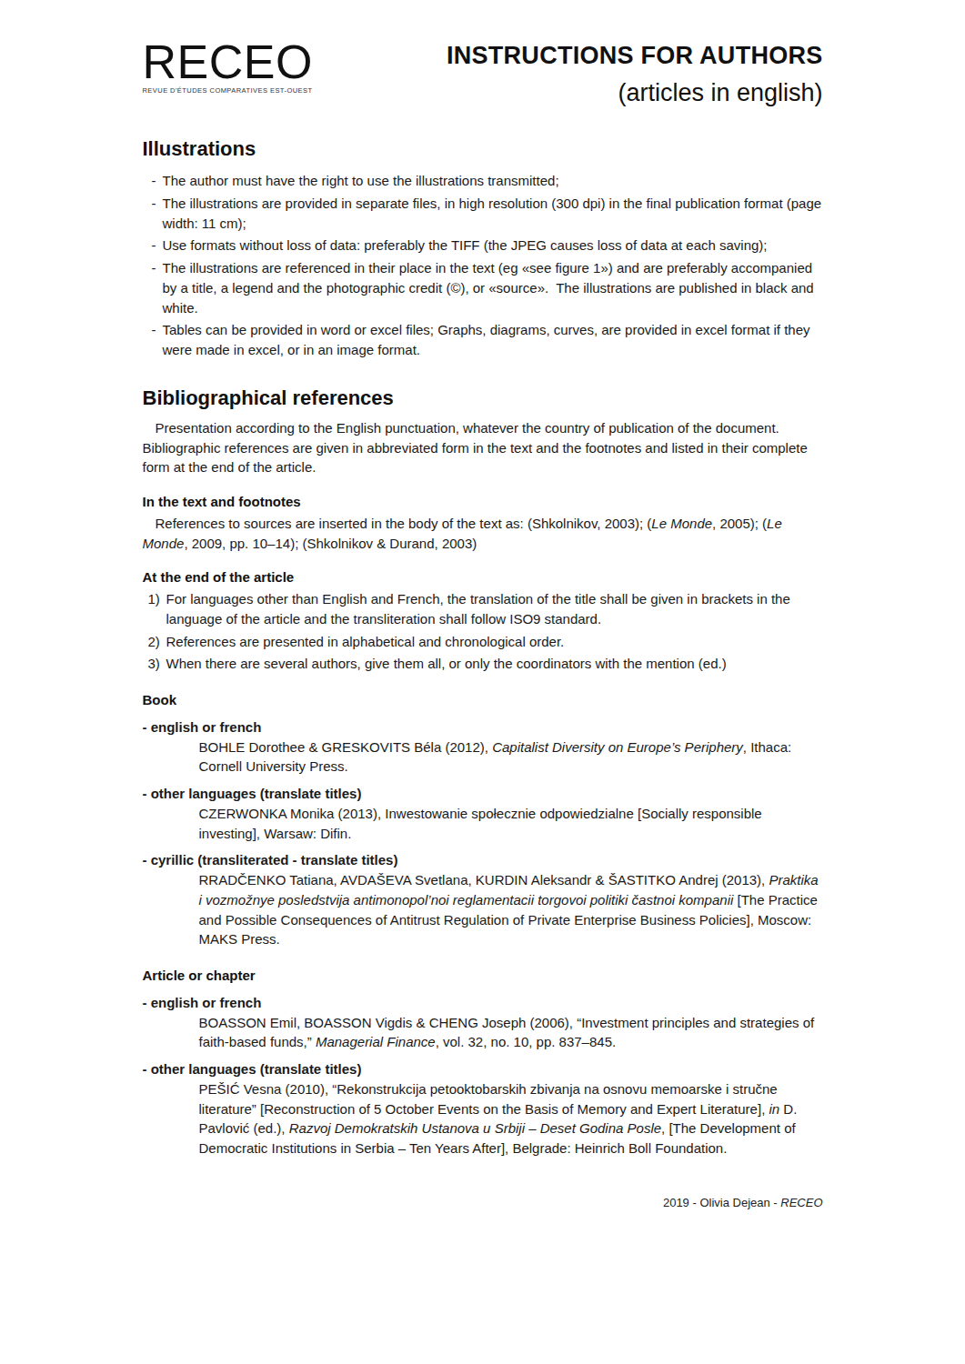RECEO Revue d'études comparatives Est-Ouest
INSTRUCTIONS FOR AUTHORS (articles in english)
Illustrations
The author must have the right to use the illustrations transmitted;
The illustrations are provided in separate files, in high resolution (300 dpi) in the final publication format (page width: 11 cm);
Use formats without loss of data: preferably the TIFF (the JPEG causes loss of data at each saving);
The illustrations are referenced in their place in the text (eg «see figure 1») and are preferably accompanied by a title, a legend and the photographic credit (©), or «source». The illustrations are published in black and white.
Tables can be provided in word or excel files; Graphs, diagrams, curves, are provided in excel format if they were made in excel, or in an image format.
Bibliographical references
Presentation according to the English punctuation, whatever the country of publication of the document. Bibliographic references are given in abbreviated form in the text and the footnotes and listed in their complete form at the end of the article.
In the text and footnotes
References to sources are inserted in the body of the text as: (Shkolnikov, 2003); (Le Monde, 2005); (Le Monde, 2009, pp. 10–14); (Shkolnikov & Durand, 2003)
At the end of the article
For languages other than English and French, the translation of the title shall be given in brackets in the language of the article and the transliteration shall follow ISO9 standard.
References are presented in alphabetical and chronological order.
When there are several authors, give them all, or only the coordinators with the mention (ed.)
Book
english or french
BOHLE Dorothee & GRESKOVITS Béla (2012), Capitalist Diversity on Europe’s Periphery, Ithaca: Cornell University Press.
other languages (translate titles)
CZERWONKA Monika (2013), Inwestowanie społecznie odpowiedzialne [Socially responsible investing], Warsaw: Difin.
cyrillic (transliterated - translate titles)
RRADČENKO Tatiana, AVDAŠEVA Svetlana, KURDIN Aleksandr & ŠASTITKO Andrej (2013), Praktika i vozmožnye posledstvija antimonopol’noi reglamentacii torgovoi politiki častnoi kompanii [The Practice and Possible Consequences of Antitrust Regulation of Private Enterprise Business Policies], Moscow: MAKS Press.
Article or chapter
english or french
BOASSON Emil, BOASSON Vigdis & CHENG Joseph (2006), “Investment principles and strategies of faith-based funds,” Managerial Finance, vol. 32, no. 10, pp. 837–845.
other languages (translate titles)
PEŠIĆ Vesna (2010), “Rekonstrukcija petooktobarskih zbivanja na osnovu memoarske i stručne literature” [Reconstruction of 5 October Events on the Basis of Memory and Expert Literature], in D. Pavlović (ed.), Razvoj Demokratskih Ustanova u Srbiji – Deset Godina Posle, [The Development of Democratic Institutions in Serbia – Ten Years After], Belgrade: Heinrich Boll Foundation.
2019 - Olivia Dejean - RECEO